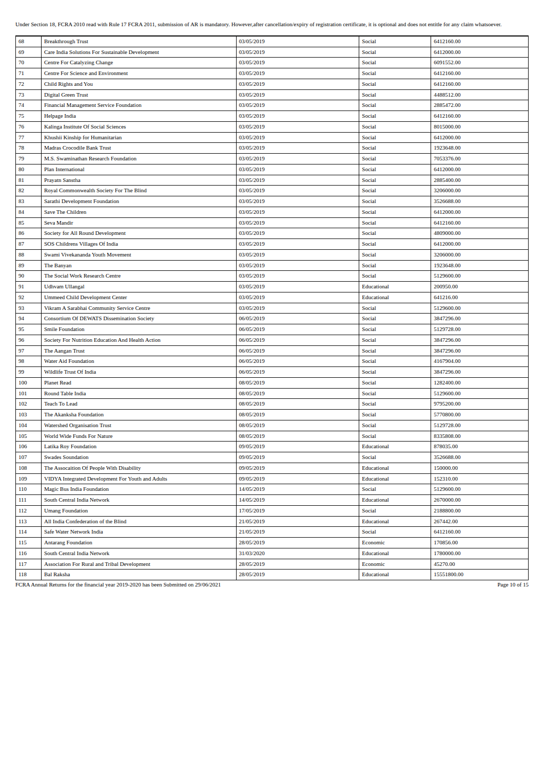Under Section 18, FCRA 2010 read with Rule 17 FCRA 2011, submission of AR is mandatory. However,after cancellation/expiry of registration certificate, it is optional and does not entitle for any claim whatsoever.
| 68 | Breakthrough Trust | 03/05/2019 | Social | 6412160.00 |
| 69 | Care India Solutions For Sustainable Development | 03/05/2019 | Social | 6412000.00 |
| 70 | Centre For Catalyzing Change | 03/05/2019 | Social | 6091552.00 |
| 71 | Centre For Science and Environment | 03/05/2019 | Social | 6412160.00 |
| 72 | Child Rights and You | 03/05/2019 | Social | 6412160.00 |
| 73 | Digital Green Trust | 03/05/2019 | Social | 4488512.00 |
| 74 | Financial Management Service Foundation | 03/05/2019 | Social | 2885472.00 |
| 75 | Helpage India | 03/05/2019 | Social | 6412160.00 |
| 76 | Kalinga Institute Of Social Sciences | 03/05/2019 | Social | 8015000.00 |
| 77 | Khushii Kinship for Humanitarian | 03/05/2019 | Social | 6412000.00 |
| 78 | Madras Crocodile Bank Trust | 03/05/2019 | Social | 1923648.00 |
| 79 | M.S. Swaminathan Research Foundation | 03/05/2019 | Social | 7053376.00 |
| 80 | Plan International | 03/05/2019 | Social | 6412000.00 |
| 81 | Prayatn Sanstha | 03/05/2019 | Social | 2885400.00 |
| 82 | Royal Commonwealth Society For The Blind | 03/05/2019 | Social | 3206000.00 |
| 83 | Sarathi Development Foundation | 03/05/2019 | Social | 3526688.00 |
| 84 | Save The Children | 03/05/2019 | Social | 6412000.00 |
| 85 | Seva Mandir | 03/05/2019 | Social | 6412160.00 |
| 86 | Society for All Round Development | 03/05/2019 | Social | 4809000.00 |
| 87 | SOS Childrens Villages Of India | 03/05/2019 | Social | 6412000.00 |
| 88 | Swami Vivekananda Youth Movement | 03/05/2019 | Social | 3206000.00 |
| 89 | The Banyan | 03/05/2019 | Social | 1923648.00 |
| 90 | The Social Work Research Centre | 03/05/2019 | Social | 5129600.00 |
| 91 | Udhvam Ullangal | 03/05/2019 | Educational | 200950.00 |
| 92 | Ummeed Child Development Center | 03/05/2019 | Educational | 641216.00 |
| 93 | Vikram A Sarabhai Community Service Centre | 03/05/2019 | Social | 5129600.00 |
| 94 | Consortium Of DEWATS Dissemination Society | 06/05/2019 | Social | 3847296.00 |
| 95 | Smile Foundation | 06/05/2019 | Social | 5129728.00 |
| 96 | Society For Nutrition Education And Health Action | 06/05/2019 | Social | 3847296.00 |
| 97 | The Aangan Trust | 06/05/2019 | Social | 3847296.00 |
| 98 | Water Aid Foundation | 06/05/2019 | Social | 4167904.00 |
| 99 | Wildlife Trust Of India | 06/05/2019 | Social | 3847296.00 |
| 100 | Planet Read | 08/05/2019 | Social | 1282400.00 |
| 101 | Round Table India | 08/05/2019 | Social | 5129600.00 |
| 102 | Teach To Lead | 08/05/2019 | Social | 9795200.00 |
| 103 | The Akanksha Foundation | 08/05/2019 | Social | 5770800.00 |
| 104 | Watershed Organisation Trust | 08/05/2019 | Social | 5129728.00 |
| 105 | World Wide Funds For Nature | 08/05/2019 | Social | 8335808.00 |
| 106 | Latika Roy Foundation | 09/05/2019 | Educational | 878035.00 |
| 107 | Swades Soundation | 09/05/2019 | Social | 3526688.00 |
| 108 | The Assocaition Of People With Disability | 09/05/2019 | Educational | 150000.00 |
| 109 | VIDYA Integrated Development For Youth and Adults | 09/05/2019 | Educational | 152310.00 |
| 110 | Magic Bus India Foundation | 14/05/2019 | Social | 5129600.00 |
| 111 | South Central India Network | 14/05/2019 | Educational | 2670000.00 |
| 112 | Umang Foundation | 17/05/2019 | Social | 2188800.00 |
| 113 | All India Confederation of the Blind | 21/05/2019 | Educational | 267442.00 |
| 114 | Safe Water Network India | 21/05/2019 | Social | 6412160.00 |
| 115 | Antarang Foundation | 28/05/2019 | Economic | 170856.00 |
| 116 | South Central India Network | 31/03/2020 | Educational | 1780000.00 |
| 117 | Association For Rural and Tribal Development | 28/05/2019 | Economic | 45270.00 |
| 118 | Bal Raksha | 28/05/2019 | Educational | 15551800.00 |
FCRA Annual Returns for the financial year 2019-2020 has been Submitted on 29/06/2021 Page 10 of 15